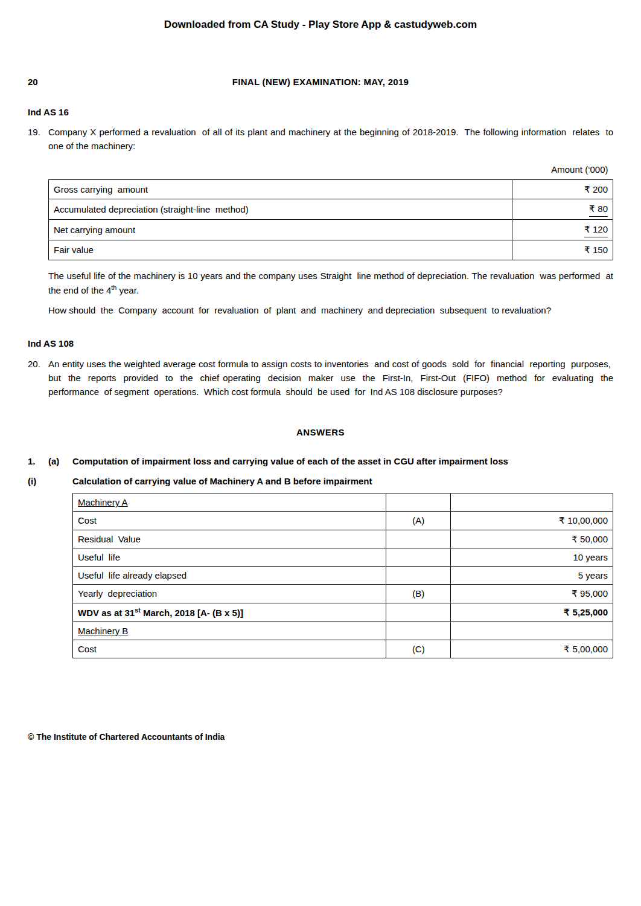Downloaded from CA Study - Play Store App & castudyweb.com
20
FINAL (NEW) EXAMINATION: MAY, 2019
Ind AS 16
19.
Company X performed a revaluation of all of its plant and machinery at the beginning of 2018-2019. The following information relates to one of the machinery:
| | Amount (‘000) |
| Gross carrying amount | ₹ 200 |
| Accumulated depreciation (straight-line method) | ₹ 80 |
| Net carrying amount | ₹ 120 |
| Fair value | ₹ 150 |
The useful life of the machinery is 10 years and the company uses Straight line method of depreciation. The revaluation was performed at the end of the 4th year.
How should the Company account for revaluation of plant and machinery and depreciation subsequent to revaluation?
Ind AS 108
20.
An entity uses the weighted average cost formula to assign costs to inventories and cost of goods sold for financial reporting purposes, but the reports provided to the chief operating decision maker use the First-In, First-Out (FIFO) method for evaluating the performance of segment operations. Which cost formula should be used for Ind AS 108 disclosure purposes?
ANSWERS
1.
(a)
Computation of impairment loss and carrying value of each of the asset in CGU after impairment loss
(i)
Calculation of carrying value of Machinery A and B before impairment
| Machinery A | | |
| Cost | (A) | ₹ 10,00,000 |
| Residual Value | | ₹ 50,000 |
| Useful life | | 10 years |
| Useful life already elapsed | | 5 years |
| Yearly depreciation | (B) | ₹ 95,000 |
| WDV as at 31 st March, 2018 [A- (B x 5)] | | ₹ 5,25,000 |
| Machinery B | | |
| Cost | (C) | ₹ 5,00,000 |
© The Institute of Chartered Accountants of India